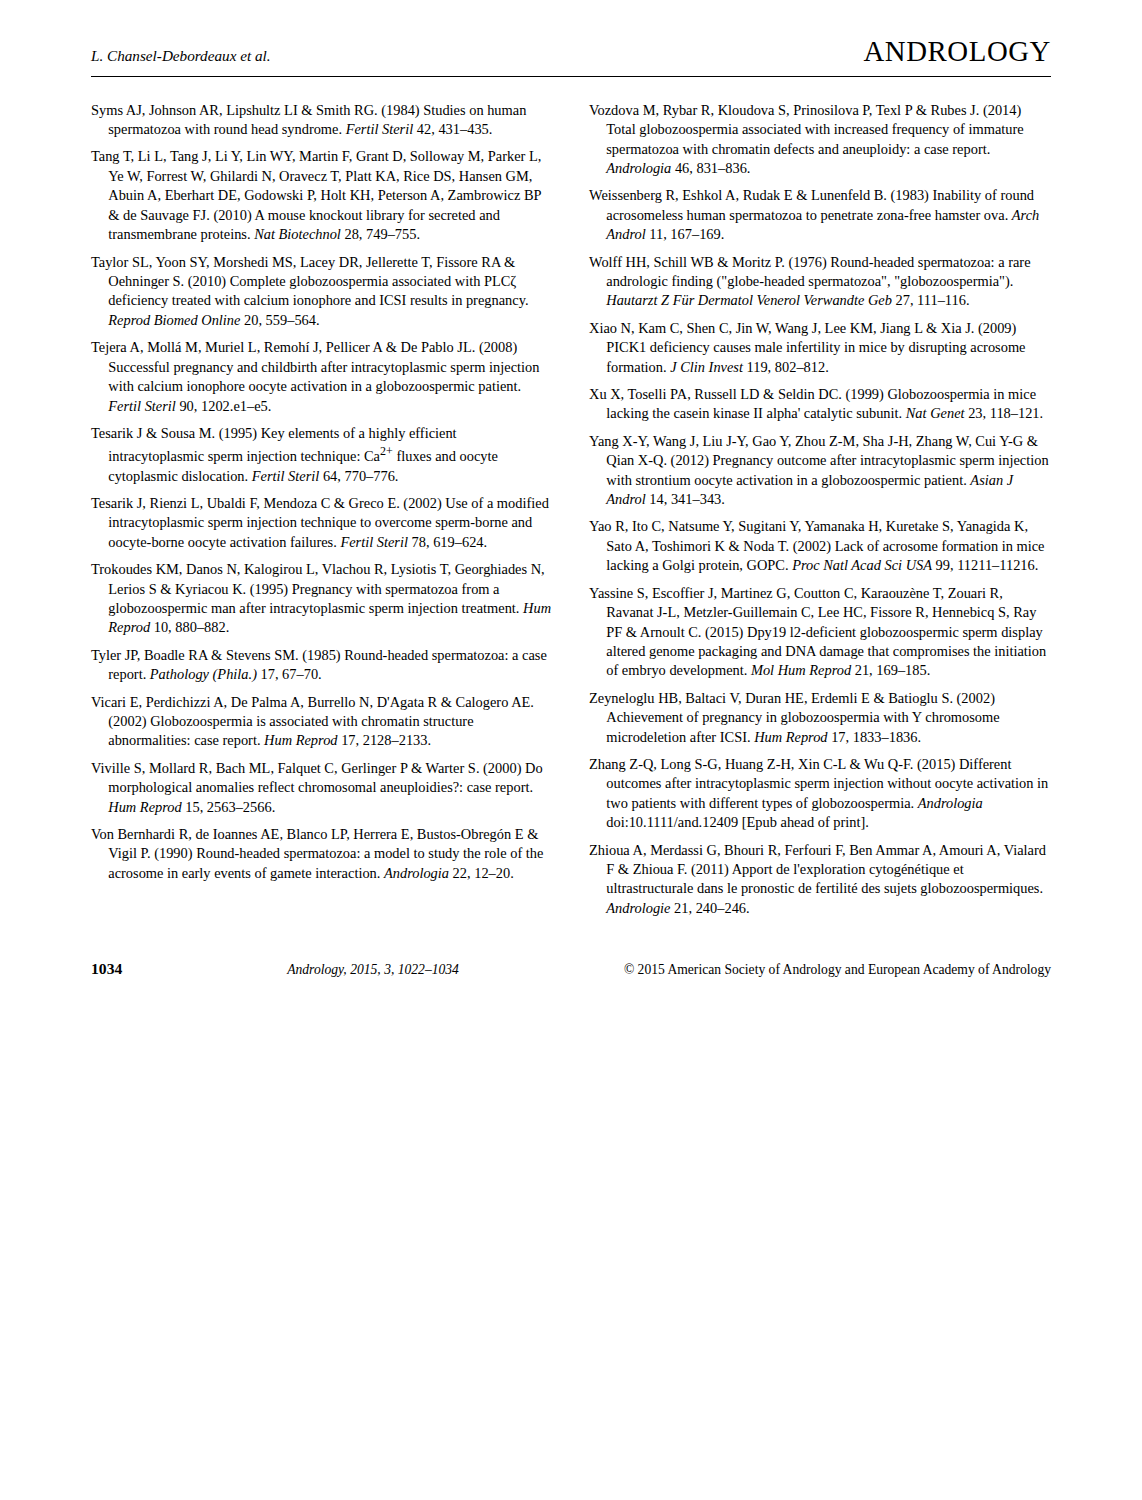L. Chansel-Debordeaux et al.
ANDROLOGY
Syms AJ, Johnson AR, Lipshultz LI & Smith RG. (1984) Studies on human spermatozoa with round head syndrome. Fertil Steril 42, 431–435.
Tang T, Li L, Tang J, Li Y, Lin WY, Martin F, Grant D, Solloway M, Parker L, Ye W, Forrest W, Ghilardi N, Oravecz T, Platt KA, Rice DS, Hansen GM, Abuin A, Eberhart DE, Godowski P, Holt KH, Peterson A, Zambrowicz BP & de Sauvage FJ. (2010) A mouse knockout library for secreted and transmembrane proteins. Nat Biotechnol 28, 749–755.
Taylor SL, Yoon SY, Morshedi MS, Lacey DR, Jellerette T, Fissore RA & Oehninger S. (2010) Complete globozoospermia associated with PLCζ deficiency treated with calcium ionophore and ICSI results in pregnancy. Reprod Biomed Online 20, 559–564.
Tejera A, Mollá M, Muriel L, Remohí J, Pellicer A & De Pablo JL. (2008) Successful pregnancy and childbirth after intracytoplasmic sperm injection with calcium ionophore oocyte activation in a globozoospermic patient. Fertil Steril 90, 1202.e1–e5.
Tesarik J & Sousa M. (1995) Key elements of a highly efficient intracytoplasmic sperm injection technique: Ca2+ fluxes and oocyte cytoplasmic dislocation. Fertil Steril 64, 770–776.
Tesarik J, Rienzi L, Ubaldi F, Mendoza C & Greco E. (2002) Use of a modified intracytoplasmic sperm injection technique to overcome sperm-borne and oocyte-borne oocyte activation failures. Fertil Steril 78, 619–624.
Trokoudes KM, Danos N, Kalogirou L, Vlachou R, Lysiotis T, Georghiades N, Lerios S & Kyriacou K. (1995) Pregnancy with spermatozoa from a globozoospermic man after intracytoplasmic sperm injection treatment. Hum Reprod 10, 880–882.
Tyler JP, Boadle RA & Stevens SM. (1985) Round-headed spermatozoa: a case report. Pathology (Phila.) 17, 67–70.
Vicari E, Perdichizzi A, De Palma A, Burrello N, D'Agata R & Calogero AE. (2002) Globozoospermia is associated with chromatin structure abnormalities: case report. Hum Reprod 17, 2128–2133.
Viville S, Mollard R, Bach ML, Falquet C, Gerlinger P & Warter S. (2000) Do morphological anomalies reflect chromosomal aneuploidies?: case report. Hum Reprod 15, 2563–2566.
Von Bernhardi R, de Ioannes AE, Blanco LP, Herrera E, Bustos-Obregón E & Vigil P. (1990) Round-headed spermatozoa: a model to study the role of the acrosome in early events of gamete interaction. Andrologia 22, 12–20.
Vozdova M, Rybar R, Kloudova S, Prinosilova P, Texl P & Rubes J. (2014) Total globozoospermia associated with increased frequency of immature spermatozoa with chromatin defects and aneuploidy: a case report. Andrologia 46, 831–836.
Weissenberg R, Eshkol A, Rudak E & Lunenfeld B. (1983) Inability of round acrosomeless human spermatozoa to penetrate zona-free hamster ova. Arch Androl 11, 167–169.
Wolff HH, Schill WB & Moritz P. (1976) Round-headed spermatozoa: a rare andrologic finding ("globe-headed spermatozoa", "globozoospermia"). Hautarzt Z Für Dermatol Venerol Verwandte Geb 27, 111–116.
Xiao N, Kam C, Shen C, Jin W, Wang J, Lee KM, Jiang L & Xia J. (2009) PICK1 deficiency causes male infertility in mice by disrupting acrosome formation. J Clin Invest 119, 802–812.
Xu X, Toselli PA, Russell LD & Seldin DC. (1999) Globozoospermia in mice lacking the casein kinase II alpha' catalytic subunit. Nat Genet 23, 118–121.
Yang X-Y, Wang J, Liu J-Y, Gao Y, Zhou Z-M, Sha J-H, Zhang W, Cui Y-G & Qian X-Q. (2012) Pregnancy outcome after intracytoplasmic sperm injection with strontium oocyte activation in a globozoospermic patient. Asian J Androl 14, 341–343.
Yao R, Ito C, Natsume Y, Sugitani Y, Yamanaka H, Kuretake S, Yanagida K, Sato A, Toshimori K & Noda T. (2002) Lack of acrosome formation in mice lacking a Golgi protein, GOPC. Proc Natl Acad Sci USA 99, 11211–11216.
Yassine S, Escoffier J, Martinez G, Coutton C, Karaouzène T, Zouari R, Ravanat J-L, Metzler-Guillemain C, Lee HC, Fissore R, Hennebicq S, Ray PF & Arnoult C. (2015) Dpy19 l2-deficient globozoospermic sperm display altered genome packaging and DNA damage that compromises the initiation of embryo development. Mol Hum Reprod 21, 169–185.
Zeyneloglu HB, Baltaci V, Duran HE, Erdemli E & Batioglu S. (2002) Achievement of pregnancy in globozoospermia with Y chromosome microdeletion after ICSI. Hum Reprod 17, 1833–1836.
Zhang Z-Q, Long S-G, Huang Z-H, Xin C-L & Wu Q-F. (2015) Different outcomes after intracytoplasmic sperm injection without oocyte activation in two patients with different types of globozoospermia. Andrologia doi:10.1111/and.12409 [Epub ahead of print].
Zhioua A, Merdassi G, Bhouri R, Ferfouri F, Ben Ammar A, Amouri A, Vialard F & Zhioua F. (2011) Apport de l'exploration cytogénétique et ultrastructurale dans le pronostic de fertilité des sujets globozoospermiques. Andrologie 21, 240–246.
1034
Andrology, 2015, 3, 1022–1034
© 2015 American Society of Andrology and European Academy of Andrology